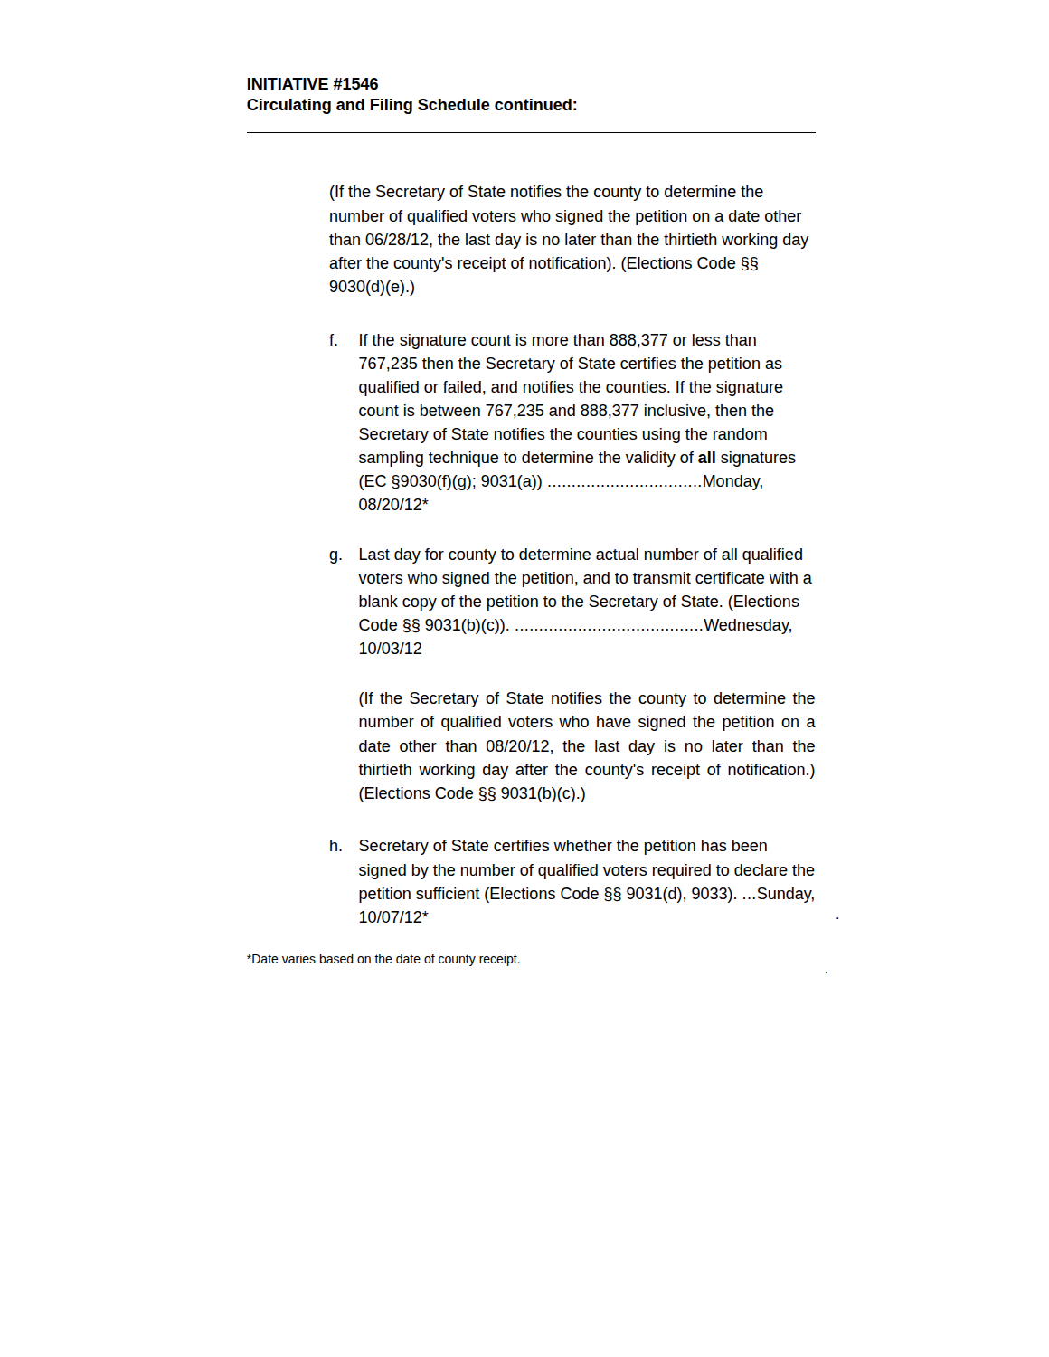INITIATIVE #1546 Circulating and Filing Schedule continued:
(If the Secretary of State notifies the county to determine the number of qualified voters who signed the petition on a date other than 06/28/12, the last day is no later than the thirtieth working day after the county's receipt of notification). (Elections Code §§ 9030(d)(e).)
f.
If the signature count is more than 888,377 or less than 767,235 then the Secretary of State certifies the petition as qualified or failed, and notifies the counties. If the signature count is between 767,235 and 888,377 inclusive, then the Secretary of State notifies the counties using the random sampling technique to determine the validity of all signatures (EC §9030(f)(g); 9031(a)) ................................ Monday, 08/20/12*
g.
Last day for county to determine actual number of all qualified voters who signed the petition, and to transmit certificate with a blank copy of the petition to the Secretary of State. (Elections Code §§ 9031(b)(c)). ....................................... Wednesday, 10/03/12
(If the Secretary of State notifies the county to determine the number of qualified voters who have signed the petition on a date other than 08/20/12, the last day is no later than the thirtieth working day after the county's receipt of notification.) (Elections Code §§ 9031(b)(c).)
h.
Secretary of State certifies whether the petition has been signed by the number of qualified voters required to declare the petition sufficient (Elections Code §§ 9031(d), 9033). ... Sunday, 10/07/12*
.
*Date varies based on the date of county receipt.
.